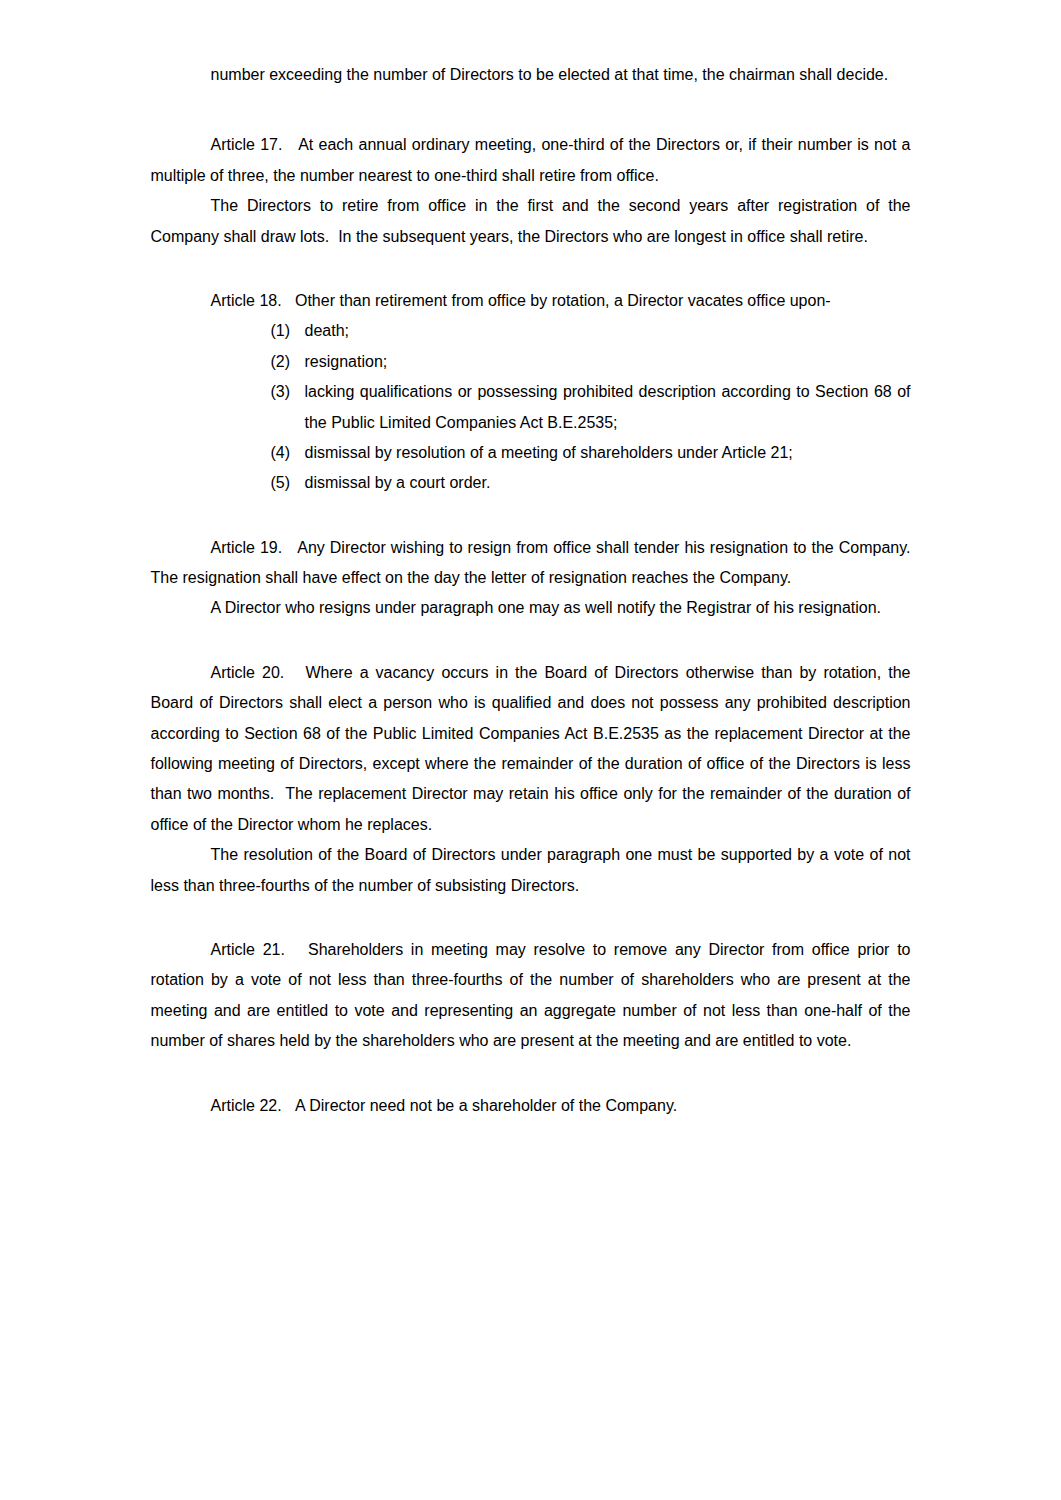number exceeding the number of Directors to be elected at that time, the chairman shall decide.
Article 17. At each annual ordinary meeting, one-third of the Directors or, if their number is not a multiple of three, the number nearest to one-third shall retire from office.
The Directors to retire from office in the first and the second years after registration of the Company shall draw lots. In the subsequent years, the Directors who are longest in office shall retire.
Article 18. Other than retirement from office by rotation, a Director vacates office upon-
(1) death;
(2) resignation;
(3) lacking qualifications or possessing prohibited description according to Section 68 of the Public Limited Companies Act B.E.2535;
(4) dismissal by resolution of a meeting of shareholders under Article 21;
(5) dismissal by a court order.
Article 19. Any Director wishing to resign from office shall tender his resignation to the Company. The resignation shall have effect on the day the letter of resignation reaches the Company.
A Director who resigns under paragraph one may as well notify the Registrar of his resignation.
Article 20. Where a vacancy occurs in the Board of Directors otherwise than by rotation, the Board of Directors shall elect a person who is qualified and does not possess any prohibited description according to Section 68 of the Public Limited Companies Act B.E.2535 as the replacement Director at the following meeting of Directors, except where the remainder of the duration of office of the Directors is less than two months. The replacement Director may retain his office only for the remainder of the duration of office of the Director whom he replaces.
The resolution of the Board of Directors under paragraph one must be supported by a vote of not less than three-fourths of the number of subsisting Directors.
Article 21. Shareholders in meeting may resolve to remove any Director from office prior to rotation by a vote of not less than three-fourths of the number of shareholders who are present at the meeting and are entitled to vote and representing an aggregate number of not less than one-half of the number of shares held by the shareholders who are present at the meeting and are entitled to vote.
Article 22. A Director need not be a shareholder of the Company.